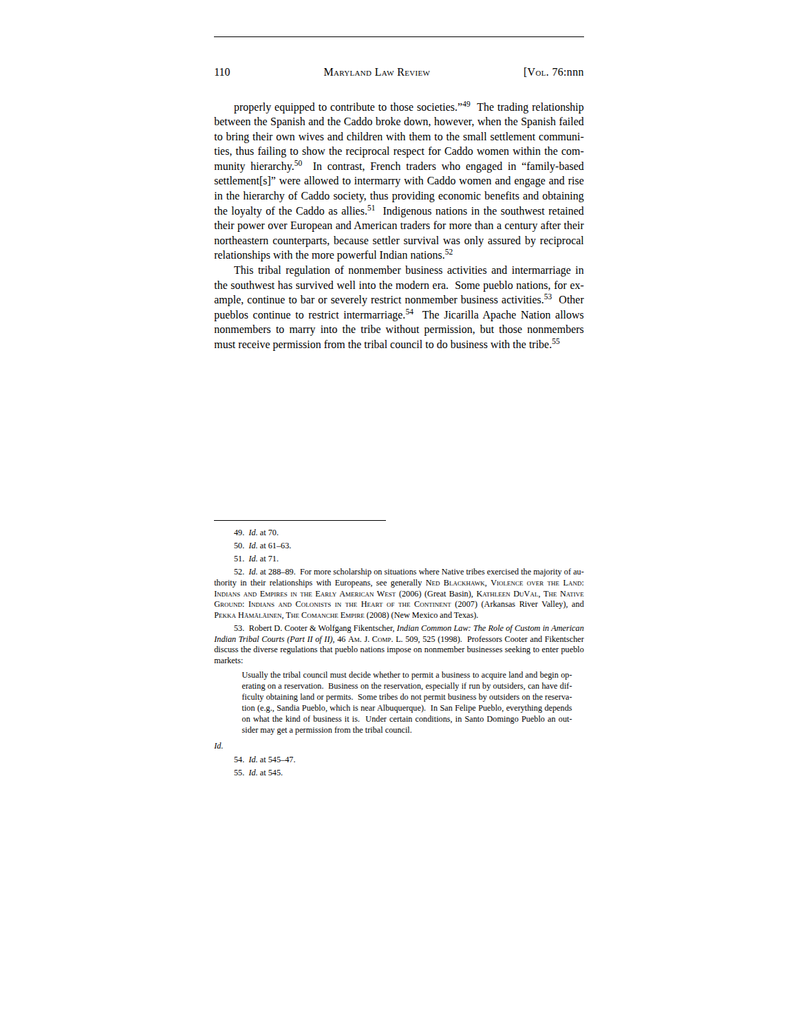110 Maryland Law Review [Vol. 76:nnn
properly equipped to contribute to those societies.”49 The trading relationship between the Spanish and the Caddo broke down, however, when the Spanish failed to bring their own wives and children with them to the small settlement communities, thus failing to show the reciprocal respect for Caddo women within the community hierarchy.50 In contrast, French traders who engaged in “family-based settlement[s]” were allowed to intermarry with Caddo women and engage and rise in the hierarchy of Caddo society, thus providing economic benefits and obtaining the loyalty of the Caddo as allies.51 Indigenous nations in the southwest retained their power over European and American traders for more than a century after their northeastern counterparts, because settler survival was only assured by reciprocal relationships with the more powerful Indian nations.52
This tribal regulation of nonmember business activities and intermarriage in the southwest has survived well into the modern era. Some pueblo nations, for example, continue to bar or severely restrict nonmember business activities.53 Other pueblos continue to restrict intermarriage.54 The Jicarilla Apache Nation allows nonmembers to marry into the tribe without permission, but those nonmembers must receive permission from the tribal council to do business with the tribe.55
49. Id. at 70.
50. Id. at 61–63.
51. Id. at 71.
52. Id. at 288–89. For more scholarship on situations where Native tribes exercised the majority of authority in their relationships with Europeans, see generally Ned Blackhawk, Violence over the Land: Indians and Empires in the Early American West (2006) (Great Basin), Kathleen DuVal, The Native Ground: Indians and Colonists in the Heart of the Continent (2007) (Arkansas River Valley), and Pekka Hämäläinen, The Comanche Empire (2008) (New Mexico and Texas).
53. Robert D. Cooter & Wolfgang Fikentscher, Indian Common Law: The Role of Custom in American Indian Tribal Courts (Part II of II), 46 Am. J. Comp. L. 509, 525 (1998). Professors Cooter and Fikentscher discuss the diverse regulations that pueblo nations impose on nonmember businesses seeking to enter pueblo markets:
Usually the tribal council must decide whether to permit a business to acquire land and begin operating on a reservation. Business on the reservation, especially if run by outsiders, can have difficulty obtaining land or permits. Some tribes do not permit business by outsiders on the reservation (e.g., Sandia Pueblo, which is near Albuquerque). In San Felipe Pueblo, everything depends on what the kind of business it is. Under certain conditions, in Santo Domingo Pueblo an outsider may get a permission from the tribal council.
Id.
54. Id. at 545–47.
55. Id. at 545.